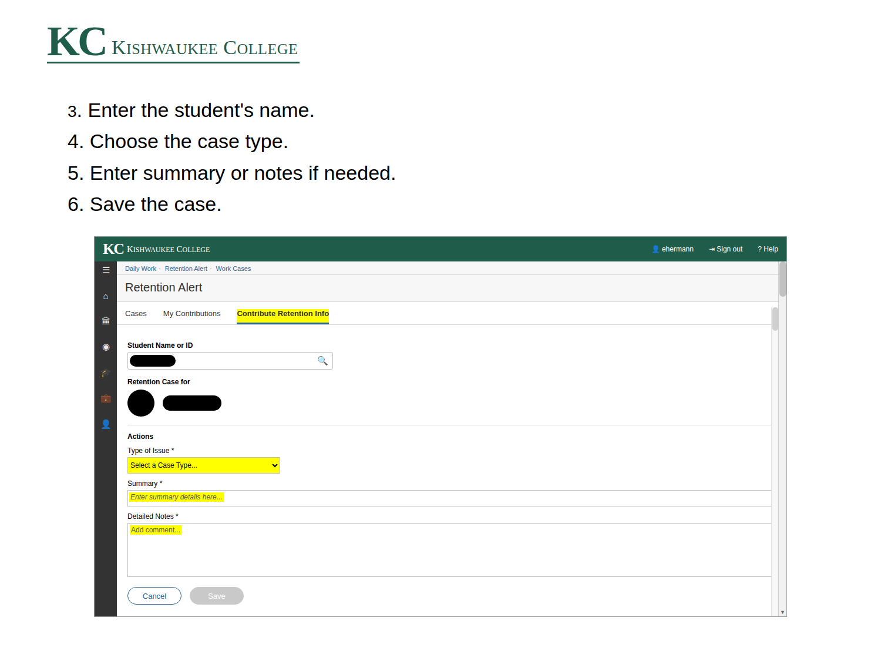KC
KISHWAUKEE COLLEGE
3. Enter the student's name.
4. Choose the case type.
5. Enter summary or notes if needed.
6. Save the case.
▲
▼
KC KISHWAUKEE COLLEGE
👤 ehermann ⇥ Sign out ? Help
☰
⌂
🏛
◉
🎓
💼
👤
Daily Work· Retention Alert· Work Cases
Retention Alert
Cases
My Contributions
Contribute Retention Info
Student Name or ID
🔍
Retention Case for
Actions
Type of Issue *
Select a Case Type...
Summary *
Enter summary details here...
Detailed Notes *
Add comment...
Cancel
Save